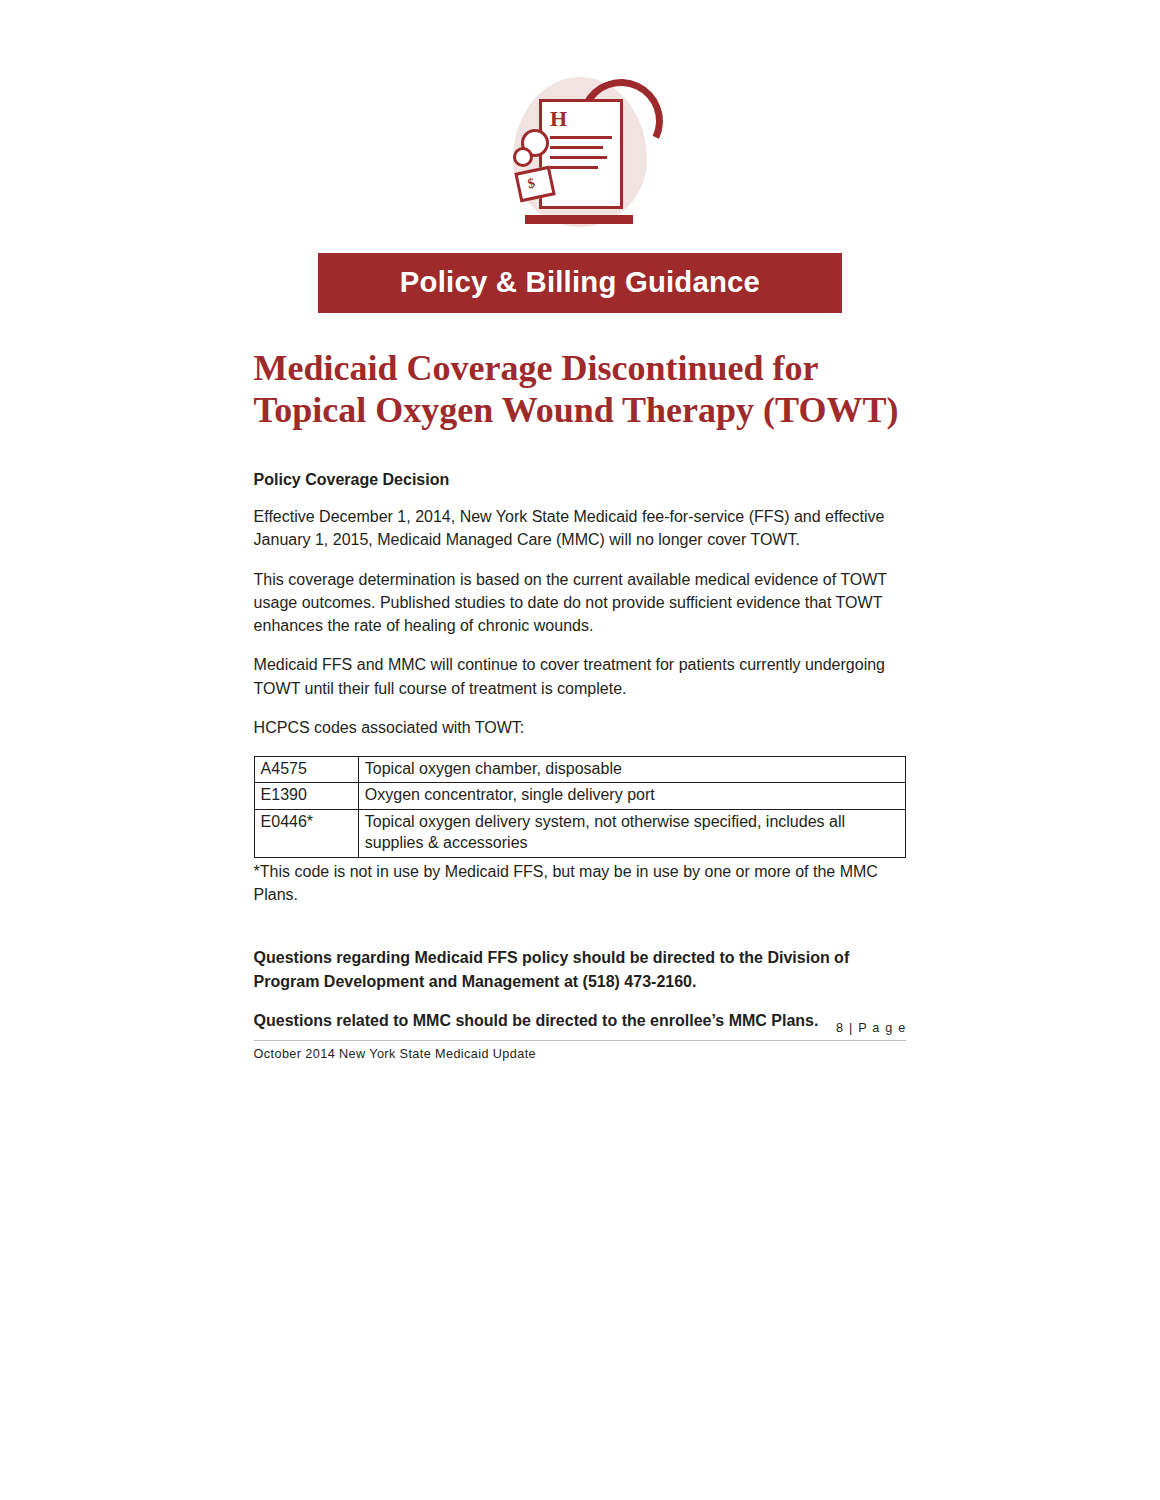H
Policy & Billing Guidance
Medicaid Coverage Discontinued for
Topical Oxygen Wound Therapy (TOWT)
Policy Coverage Decision
Effective December 1, 2014, New York State Medicaid fee-for-service (FFS) and effective January 1, 2015, Medicaid Managed Care (MMC) will no longer cover TOWT.
This coverage determination is based on the current available medical evidence of TOWT usage outcomes. Published studies to date do not provide sufficient evidence that TOWT enhances the rate of healing of chronic wounds.
Medicaid FFS and MMC will continue to cover treatment for patients currently undergoing TOWT until their full course of treatment is complete.
HCPCS codes associated with TOWT:
| A4575 | Topical oxygen chamber, disposable |
| E1390 | Oxygen concentrator, single delivery port |
| E0446* | Topical oxygen delivery system, not otherwise specified, includes all supplies & accessories |
*This code is not in use by Medicaid FFS, but may be in use by one or more of the MMC Plans.
Questions regarding Medicaid FFS policy should be directed to the Division of Program Development and Management at (518) 473-2160.
Questions related to MMC should be directed to the enrollee’s MMC Plans.
8 | P a g e
October 2014 New York State Medicaid Update